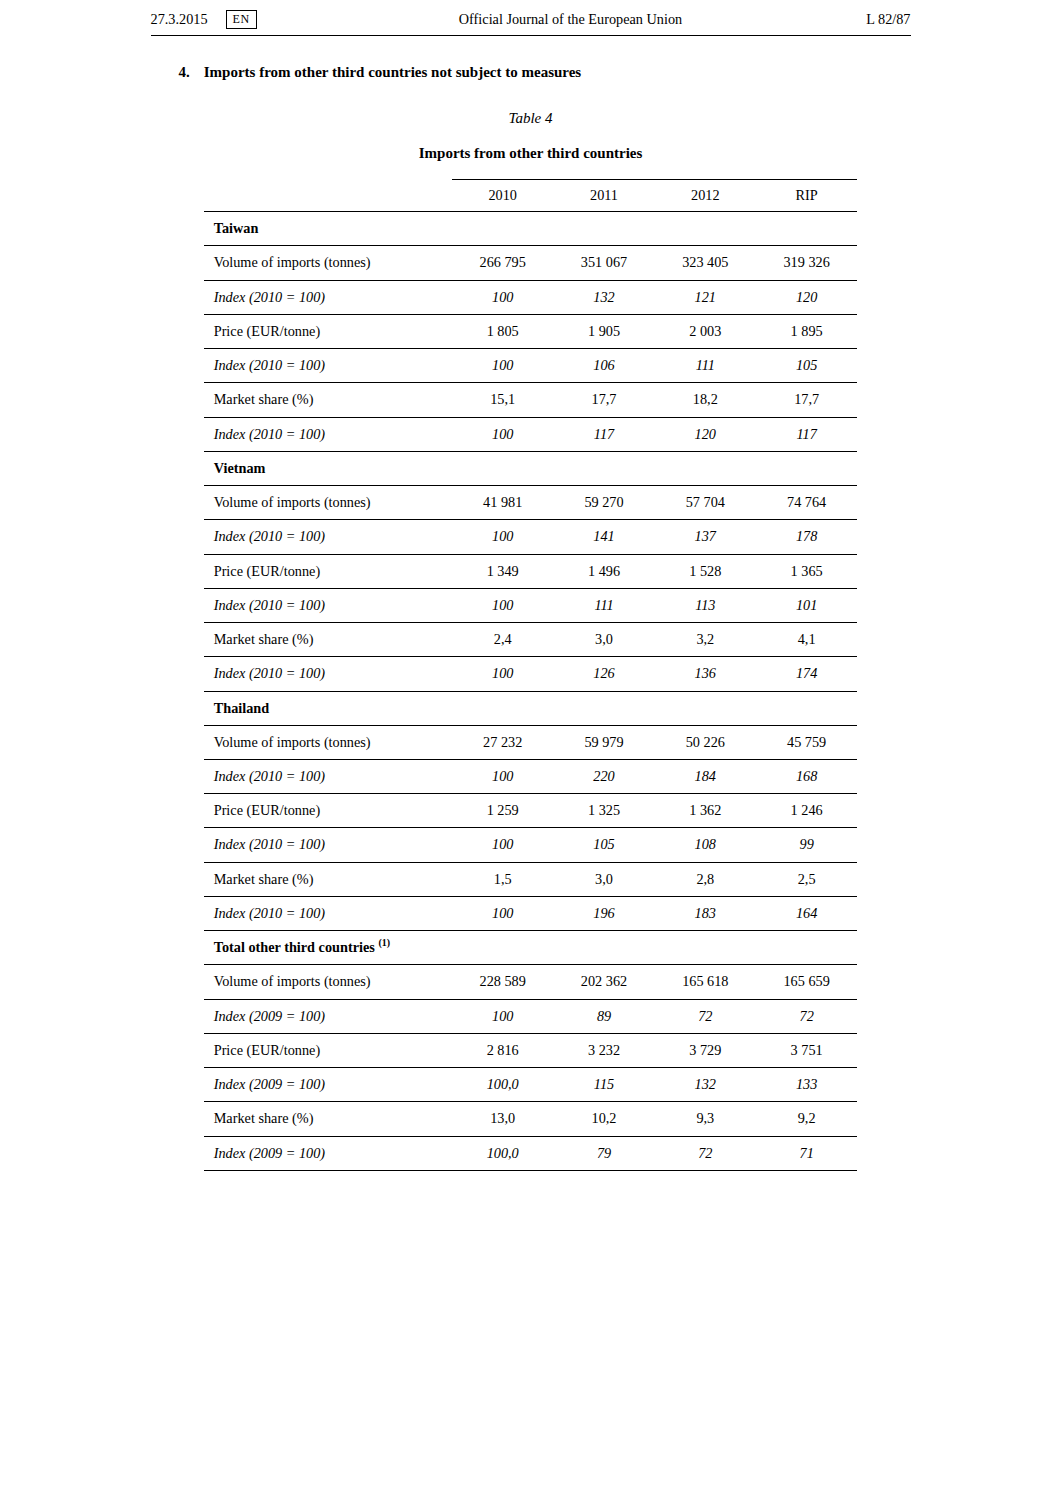27.3.2015 EN Official Journal of the European Union L 82/87
4. Imports from other third countries not subject to measures
Table 4
Imports from other third countries
| | 2010 | 2011 | 2012 | RIP |
| --- | --- | --- | --- | --- |
| Taiwan |
| Volume of imports (tonnes) | 266 795 | 351 067 | 323 405 | 319 326 |
| Index (2010 = 100) | 100 | 132 | 121 | 120 |
| Price (EUR/tonne) | 1 805 | 1 905 | 2 003 | 1 895 |
| Index (2010 = 100) | 100 | 106 | 111 | 105 |
| Market share (%) | 15,1 | 17,7 | 18,2 | 17,7 |
| Index (2010 = 100) | 100 | 117 | 120 | 117 |
| Vietnam |
| Volume of imports (tonnes) | 41 981 | 59 270 | 57 704 | 74 764 |
| Index (2010 = 100) | 100 | 141 | 137 | 178 |
| Price (EUR/tonne) | 1 349 | 1 496 | 1 528 | 1 365 |
| Index (2010 = 100) | 100 | 111 | 113 | 101 |
| Market share (%) | 2,4 | 3,0 | 3,2 | 4,1 |
| Index (2010 = 100) | 100 | 126 | 136 | 174 |
| Thailand |
| Volume of imports (tonnes) | 27 232 | 59 979 | 50 226 | 45 759 |
| Index (2010 = 100) | 100 | 220 | 184 | 168 |
| Price (EUR/tonne) | 1 259 | 1 325 | 1 362 | 1 246 |
| Index (2010 = 100) | 100 | 105 | 108 | 99 |
| Market share (%) | 1,5 | 3,0 | 2,8 | 2,5 |
| Index (2010 = 100) | 100 | 196 | 183 | 164 |
| Total other third countries (1) |
| Volume of imports (tonnes) | 228 589 | 202 362 | 165 618 | 165 659 |
| Index (2009 = 100) | 100 | 89 | 72 | 72 |
| Price (EUR/tonne) | 2 816 | 3 232 | 3 729 | 3 751 |
| Index (2009 = 100) | 100,0 | 115 | 132 | 133 |
| Market share (%) | 13,0 | 10,2 | 9,3 | 9,2 |
| Index (2009 = 100) | 100,0 | 79 | 72 | 71 |